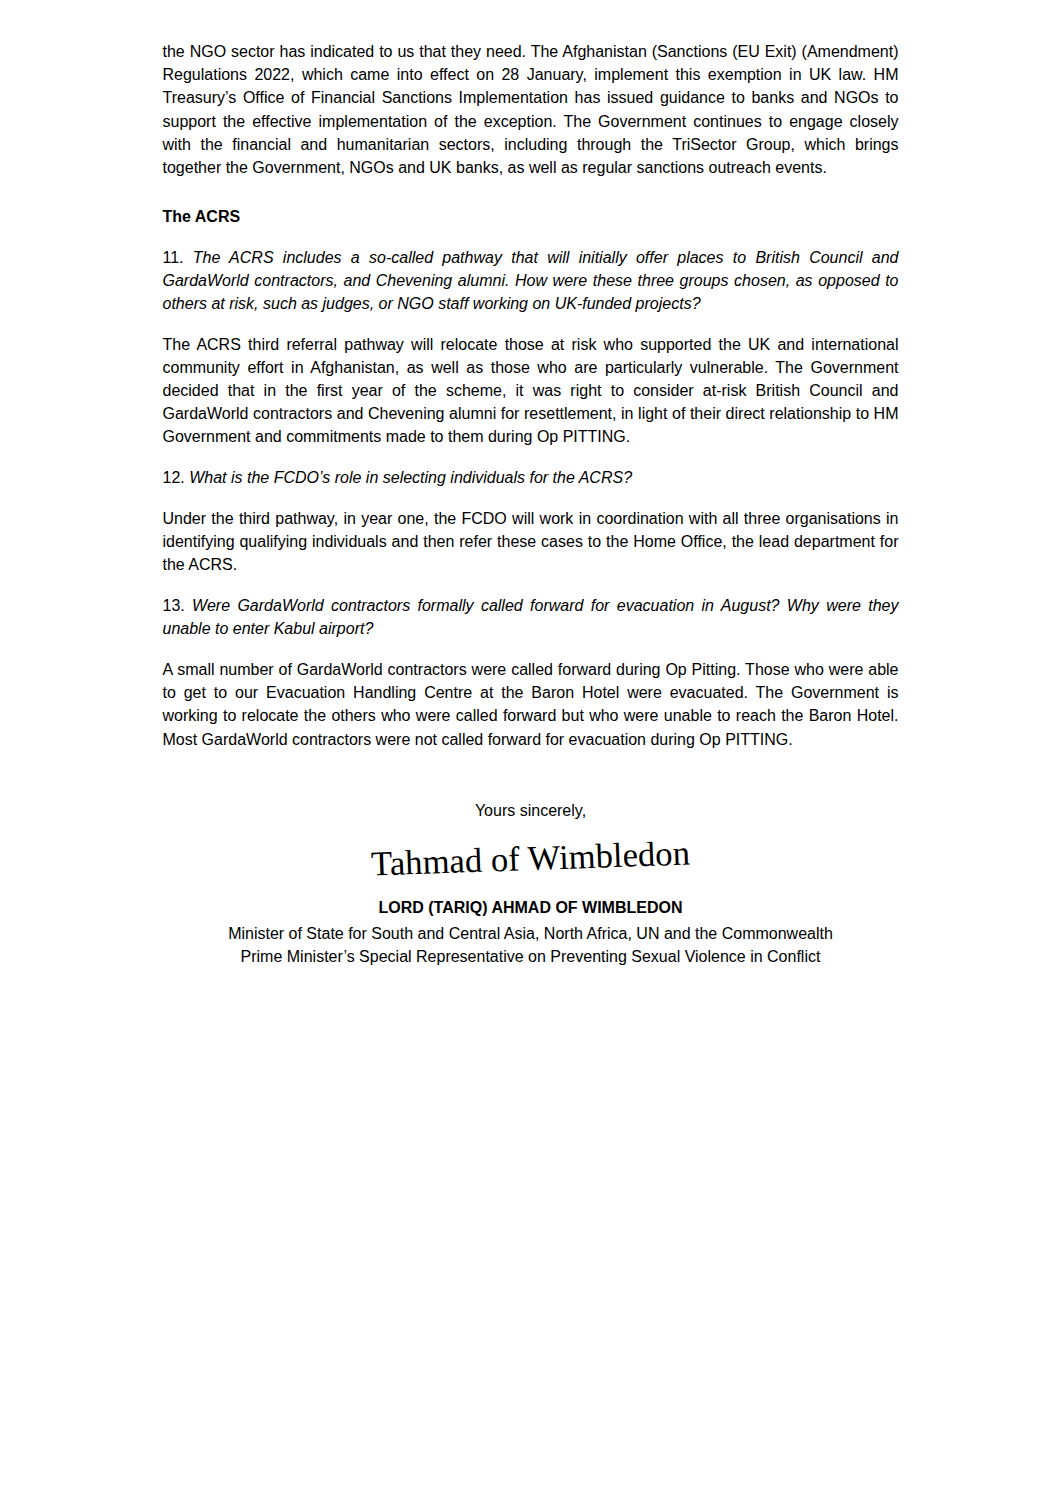the NGO sector has indicated to us that they need. The Afghanistan (Sanctions (EU Exit) (Amendment) Regulations 2022, which came into effect on 28 January, implement this exemption in UK law. HM Treasury’s Office of Financial Sanctions Implementation has issued guidance to banks and NGOs to support the effective implementation of the exception. The Government continues to engage closely with the financial and humanitarian sectors, including through the TriSector Group, which brings together the Government, NGOs and UK banks, as well as regular sanctions outreach events.
The ACRS
11. The ACRS includes a so-called pathway that will initially offer places to British Council and GardaWorld contractors, and Chevening alumni. How were these three groups chosen, as opposed to others at risk, such as judges, or NGO staff working on UK-funded projects?
The ACRS third referral pathway will relocate those at risk who supported the UK and international community effort in Afghanistan, as well as those who are particularly vulnerable. The Government decided that in the first year of the scheme, it was right to consider at-risk British Council and GardaWorld contractors and Chevening alumni for resettlement, in light of their direct relationship to HM Government and commitments made to them during Op PITTING.
12. What is the FCDO’s role in selecting individuals for the ACRS?
Under the third pathway, in year one, the FCDO will work in coordination with all three organisations in identifying qualifying individuals and then refer these cases to the Home Office, the lead department for the ACRS.
13. Were GardaWorld contractors formally called forward for evacuation in August? Why were they unable to enter Kabul airport?
A small number of GardaWorld contractors were called forward during Op Pitting. Those who were able to get to our Evacuation Handling Centre at the Baron Hotel were evacuated. The Government is working to relocate the others who were called forward but who were unable to reach the Baron Hotel. Most GardaWorld contractors were not called forward for evacuation during Op PITTING.
Yours sincerely,
Tahmad of Wimbledon
LORD (TARIQ) AHMAD OF WIMBLEDON
Minister of State for South and Central Asia, North Africa, UN and the Commonwealth
Prime Minister’s Special Representative on Preventing Sexual Violence in Conflict